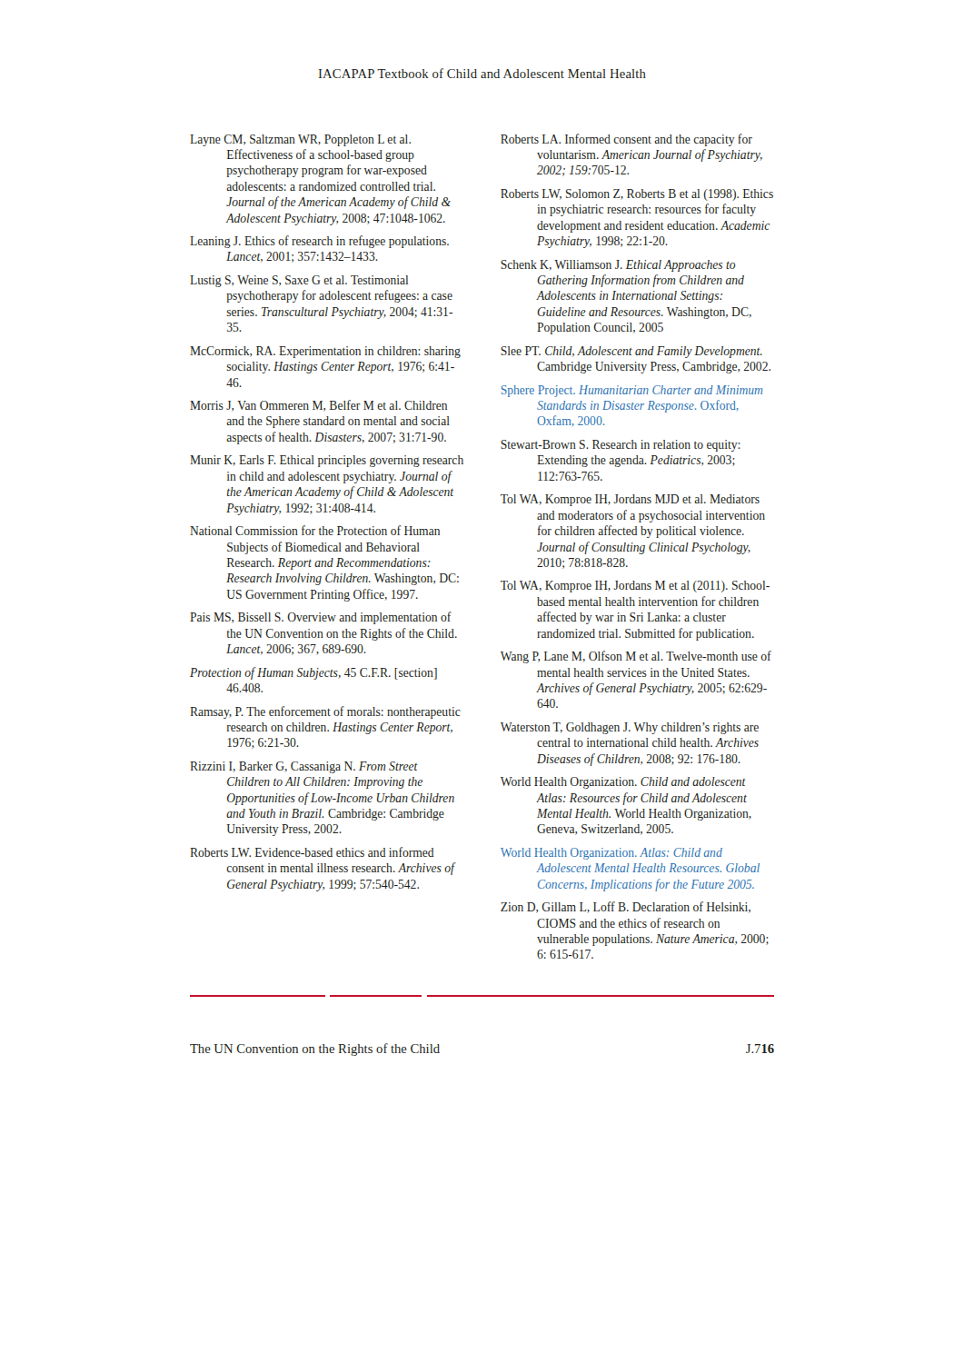IACAPAP Textbook of Child and Adolescent Mental Health
Layne CM, Saltzman WR, Poppleton L et al. Effectiveness of a school-based group psychotherapy program for war-exposed adolescents: a randomized controlled trial. Journal of the American Academy of Child & Adolescent Psychiatry, 2008; 47:1048-1062.
Leaning J. Ethics of research in refugee populations. Lancet, 2001; 357:1432–1433.
Lustig S, Weine S, Saxe G et al. Testimonial psychotherapy for adolescent refugees: a case series. Transcultural Psychiatry, 2004; 41:31-35.
McCormick, RA. Experimentation in children: sharing sociality. Hastings Center Report, 1976; 6:41-46.
Morris J, Van Ommeren M, Belfer M et al. Children and the Sphere standard on mental and social aspects of health. Disasters, 2007; 31:71-90.
Munir K, Earls F. Ethical principles governing research in child and adolescent psychiatry. Journal of the American Academy of Child & Adolescent Psychiatry, 1992; 31:408-414.
National Commission for the Protection of Human Subjects of Biomedical and Behavioral Research. Report and Recommendations: Research Involving Children. Washington, DC: US Government Printing Office, 1997.
Pais MS, Bissell S. Overview and implementation of the UN Convention on the Rights of the Child. Lancet, 2006; 367, 689-690.
Protection of Human Subjects, 45 C.F.R. [section] 46.408.
Ramsay, P. The enforcement of morals: nontherapeutic research on children. Hastings Center Report, 1976; 6:21-30.
Rizzini I, Barker G, Cassaniga N. From Street Children to All Children: Improving the Opportunities of Low-Income Urban Children and Youth in Brazil. Cambridge: Cambridge University Press, 2002.
Roberts LW. Evidence-based ethics and informed consent in mental illness research. Archives of General Psychiatry, 1999; 57:540-542.
Roberts LA. Informed consent and the capacity for voluntarism. American Journal of Psychiatry, 2002; 159: 705-12.
Roberts LW, Solomon Z, Roberts B et al (1998). Ethics in psychiatric research: resources for faculty development and resident education. Academic Psychiatry, 1998; 22:1-20.
Schenk K, Williamson J. Ethical Approaches to Gathering Information from Children and Adolescents in International Settings: Guideline and Resources. Washington, DC, Population Council, 2005
Slee PT. Child, Adolescent and Family Development. Cambridge University Press, Cambridge, 2002.
Sphere Project. Humanitarian Charter and Minimum Standards in Disaster Response. Oxford, Oxfam, 2000.
Stewart-Brown S. Research in relation to equity: Extending the agenda. Pediatrics, 2003; 112:763-765.
Tol WA, Komproe IH, Jordans MJD et al. Mediators and moderators of a psychosocial intervention for children affected by political violence. Journal of Consulting Clinical Psychology, 2010; 78:818-828.
Tol WA, Komproe IH, Jordans M et al (2011). School-based mental health intervention for children affected by war in Sri Lanka: a cluster randomized trial. Submitted for publication.
Wang P, Lane M, Olfson M et al. Twelve-month use of mental health services in the United States. Archives of General Psychiatry, 2005; 62:629-640.
Waterston T, Goldhagen J. Why children’s rights are central to international child health. Archives Diseases of Children, 2008; 92: 176-180.
World Health Organization. Child and adolescent Atlas: Resources for Child and Adolescent Mental Health. World Health Organization, Geneva, Switzerland, 2005.
World Health Organization. Atlas: Child and Adolescent Mental Health Resources. Global Concerns, Implications for the Future 2005.
Zion D, Gillam L, Loff B. Declaration of Helsinki, CIOMS and the ethics of research on vulnerable populations. Nature America, 2000; 6: 615-617.
The UN Convention on the Rights of the Child
J.7
16